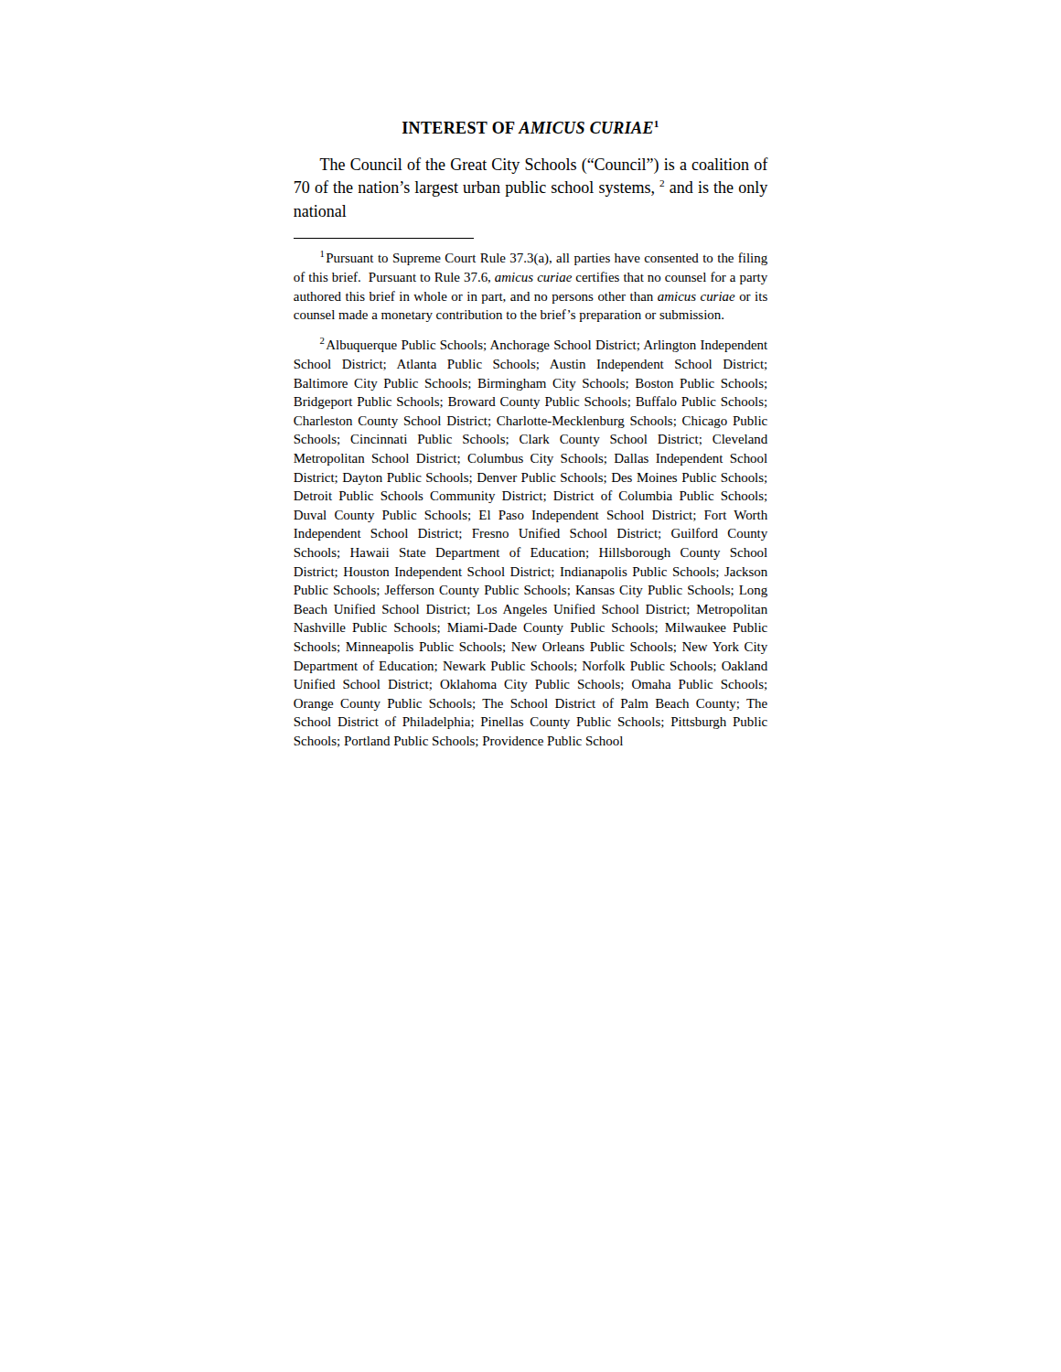INTEREST OF AMICUS CURIAE1
The Council of the Great City Schools (“Council”) is a coalition of 70 of the nation’s largest urban public school systems, 2 and is the only national
1 Pursuant to Supreme Court Rule 37.3(a), all parties have consented to the filing of this brief. Pursuant to Rule 37.6, amicus curiae certifies that no counsel for a party authored this brief in whole or in part, and no persons other than amicus curiae or its counsel made a monetary contribution to the brief’s preparation or submission.
2 Albuquerque Public Schools; Anchorage School District; Arlington Independent School District; Atlanta Public Schools; Austin Independent School District; Baltimore City Public Schools; Birmingham City Schools; Boston Public Schools; Bridgeport Public Schools; Broward County Public Schools; Buffalo Public Schools; Charleston County School District; Charlotte-Mecklenburg Schools; Chicago Public Schools; Cincinnati Public Schools; Clark County School District; Cleveland Metropolitan School District; Columbus City Schools; Dallas Independent School District; Dayton Public Schools; Denver Public Schools; Des Moines Public Schools; Detroit Public Schools Community District; District of Columbia Public Schools; Duval County Public Schools; El Paso Independent School District; Fort Worth Independent School District; Fresno Unified School District; Guilford County Schools; Hawaii State Department of Education; Hillsborough County School District; Houston Independent School District; Indianapolis Public Schools; Jackson Public Schools; Jefferson County Public Schools; Kansas City Public Schools; Long Beach Unified School District; Los Angeles Unified School District; Metropolitan Nashville Public Schools; Miami-Dade County Public Schools; Milwaukee Public Schools; Minneapolis Public Schools; New Orleans Public Schools; New York City Department of Education; Newark Public Schools; Norfolk Public Schools; Oakland Unified School District; Oklahoma City Public Schools; Omaha Public Schools; Orange County Public Schools; The School District of Palm Beach County; The School District of Philadelphia; Pinellas County Public Schools; Pittsburgh Public Schools; Portland Public Schools; Providence Public School